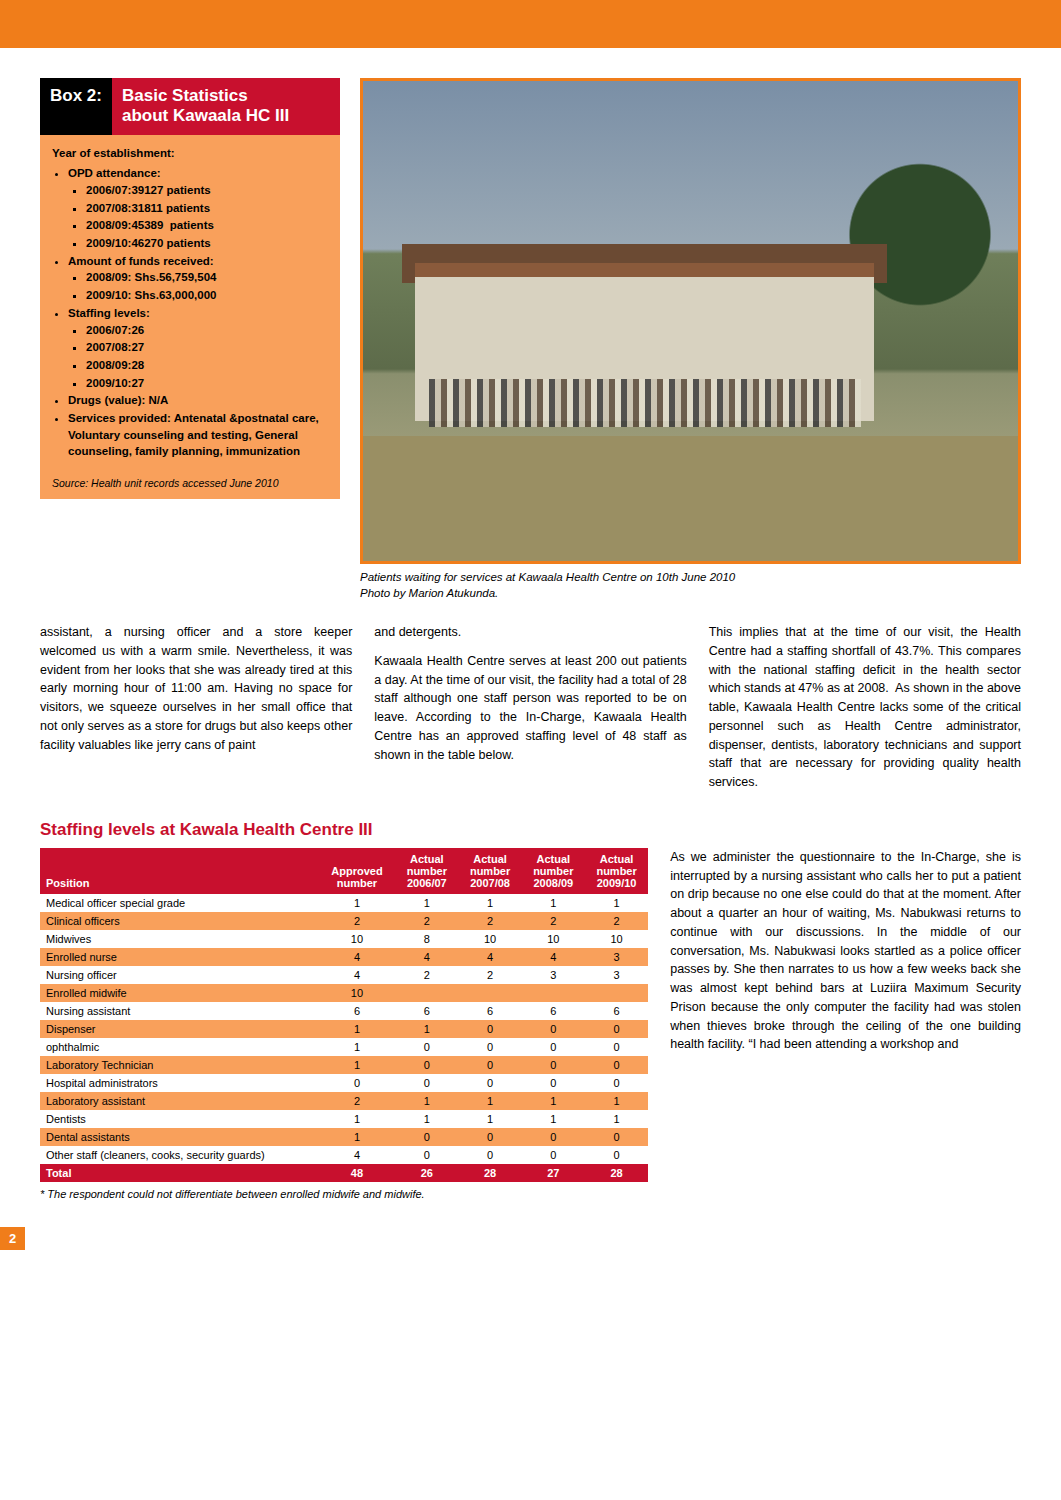Box 2:
Basic Statistics
about Kawaala HC III
Year of establishment:
OPD attendance:
2006/07:39127 patients
2007/08:31811 patients
2008/09:45389 patients
2009/10:46270 patients
Amount of funds received:
2008/09: Shs.56,759,504
2009/10: Shs.63,000,000
Staffing levels:
2006/07:26
2007/08:27
2008/09:28
2009/10:27
Drugs (value): N/A
Services provided: Antenatal &postnatal care, Voluntary counseling and testing, General counseling, family planning, immunization
Source: Health unit records accessed June 2010
Patients waiting for services at Kawaala Health Centre on 10th June 2010
Photo by Marion Atukunda.
assistant, a nursing officer and a store keeper welcomed us with a warm smile. Nevertheless, it was evident from her looks that she was already tired at this early morning hour of 11:00 am. Having no space for visitors, we squeeze ourselves in her small office that not only serves as a store for drugs but also keeps other facility valuables like jerry cans of paint
and detergents.
Kawaala Health Centre serves at least 200 out patients a day. At the time of our visit, the facility had a total of 28 staff although one staff person was reported to be on leave. According to the In-Charge, Kawaala Health Centre has an approved staffing level of 48 staff as shown in the table below.
This implies that at the time of our visit, the Health Centre had a staffing shortfall of 43.7%. This compares with the national staffing deficit in the health sector which stands at 47% as at 2008. As shown in the above table, Kawaala Health Centre lacks some of the critical personnel such as Health Centre administrator, dispenser, dentists, laboratory technicians and support staff that are necessary for providing quality health services.
Staffing levels at Kawala Health Centre III
| Position | Approved number | Actual number 2006/07 | Actual number 2007/08 | Actual number 2008/09 | Actual number 2009/10 |
| --- | --- | --- | --- | --- | --- |
| Medical officer special grade | 1 | 1 | 1 | 1 | 1 |
| Clinical officers | 2 | 2 | 2 | 2 | 2 |
| Midwives | 10 | 8 | 10 | 10 | 10 |
| Enrolled nurse | 4 | 4 | 4 | 4 | 3 |
| Nursing officer | 4 | 2 | 2 | 3 | 3 |
| Enrolled midwife | 10 | | | | |
| Nursing assistant | 6 | 6 | 6 | 6 | 6 |
| Dispenser | 1 | 1 | 0 | 0 | 0 |
| ophthalmic | 1 | 0 | 0 | 0 | 0 |
| Laboratory Technician | 1 | 0 | 0 | 0 | 0 |
| Hospital administrators | 0 | 0 | 0 | 0 | 0 |
| Laboratory assistant | 2 | 1 | 1 | 1 | 1 |
| Dentists | 1 | 1 | 1 | 1 | 1 |
| Dental assistants | 1 | 0 | 0 | 0 | 0 |
| Other staff (cleaners, cooks, security guards) | 4 | 0 | 0 | 0 | 0 |
| Total | 48 | 26 | 28 | 27 | 28 |
* The respondent could not differentiate between enrolled midwife and midwife.
As we administer the questionnaire to the In-Charge, she is interrupted by a nursing assistant who calls her to put a patient on drip because no one else could do that at the moment. After about a quarter an hour of waiting, Ms. Nabukwasi returns to continue with our discussions. In the middle of our conversation, Ms. Nabukwasi looks startled as a police officer passes by. She then narrates to us how a few weeks back she was almost kept behind bars at Luziira Maximum Security Prison because the only computer the facility had was stolen when thieves broke through the ceiling of the one building health facility. “I had been attending a workshop and
2